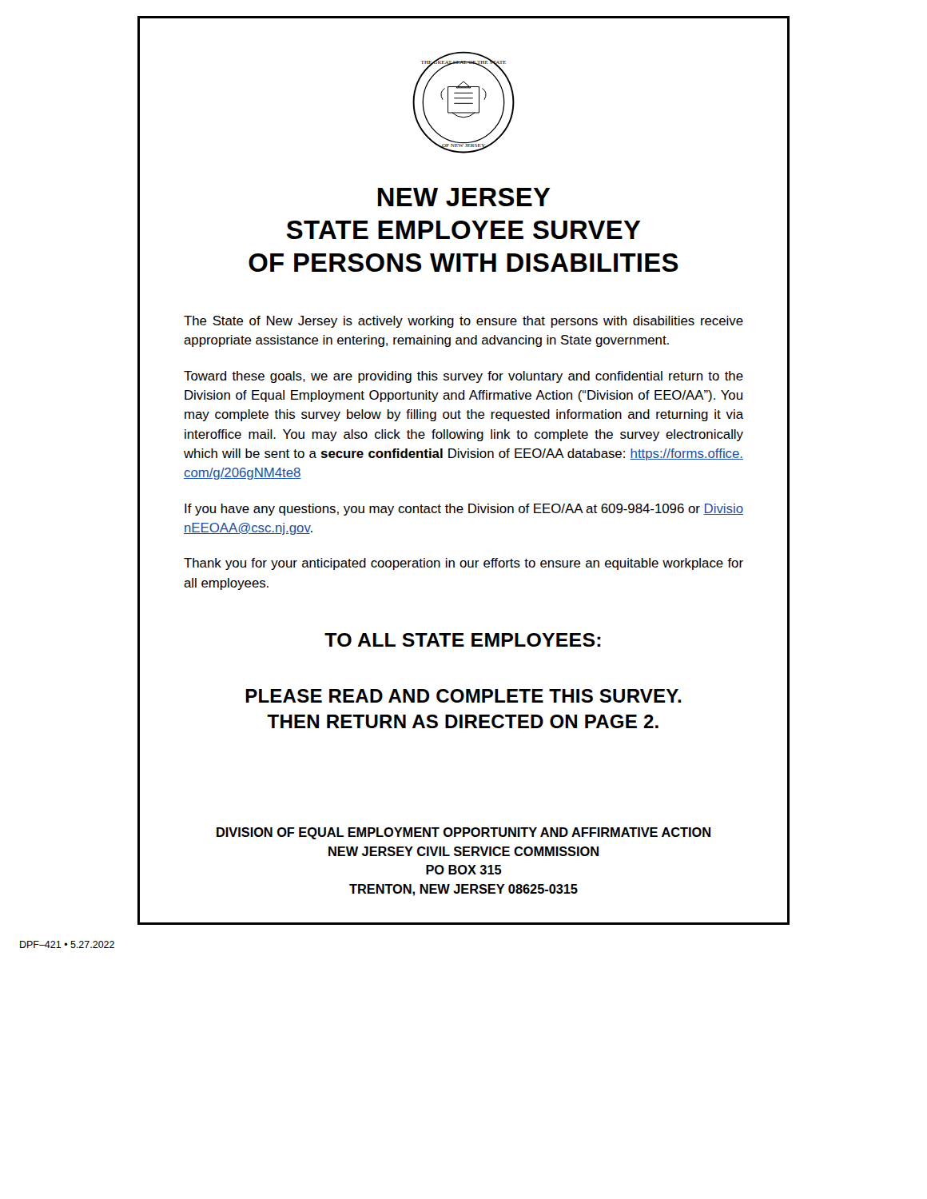NEW JERSEY
STATE EMPLOYEE SURVEY
OF PERSONS WITH DISABILITIES
The State of New Jersey is actively working to ensure that persons with disabilities receive appropriate assistance in entering, remaining and advancing in State government.
Toward these goals, we are providing this survey for voluntary and confidential return to the Division of Equal Employment Opportunity and Affirmative Action (“Division of EEO/AA”). You may complete this survey below by filling out the requested information and returning it via interoffice mail. You may also click the following link to complete the survey electronically which will be sent to a secure confidential Division of EEO/AA database: https://forms.office.com/g/206gNM4te8
If you have any questions, you may contact the Division of EEO/AA at 609-984-1096 or DivisionEEOAA@csc.nj.gov.
Thank you for your anticipated cooperation in our efforts to ensure an equitable workplace for all employees.
TO ALL STATE EMPLOYEES:
PLEASE READ AND COMPLETE THIS SURVEY.
THEN RETURN AS DIRECTED ON PAGE 2.
DIVISION OF EQUAL EMPLOYMENT OPPORTUNITY AND AFFIRMATIVE ACTION
NEW JERSEY CIVIL SERVICE COMMISSION
PO BOX 315
TRENTON, NEW JERSEY 08625-0315
DPF–421 • 5.27.2022